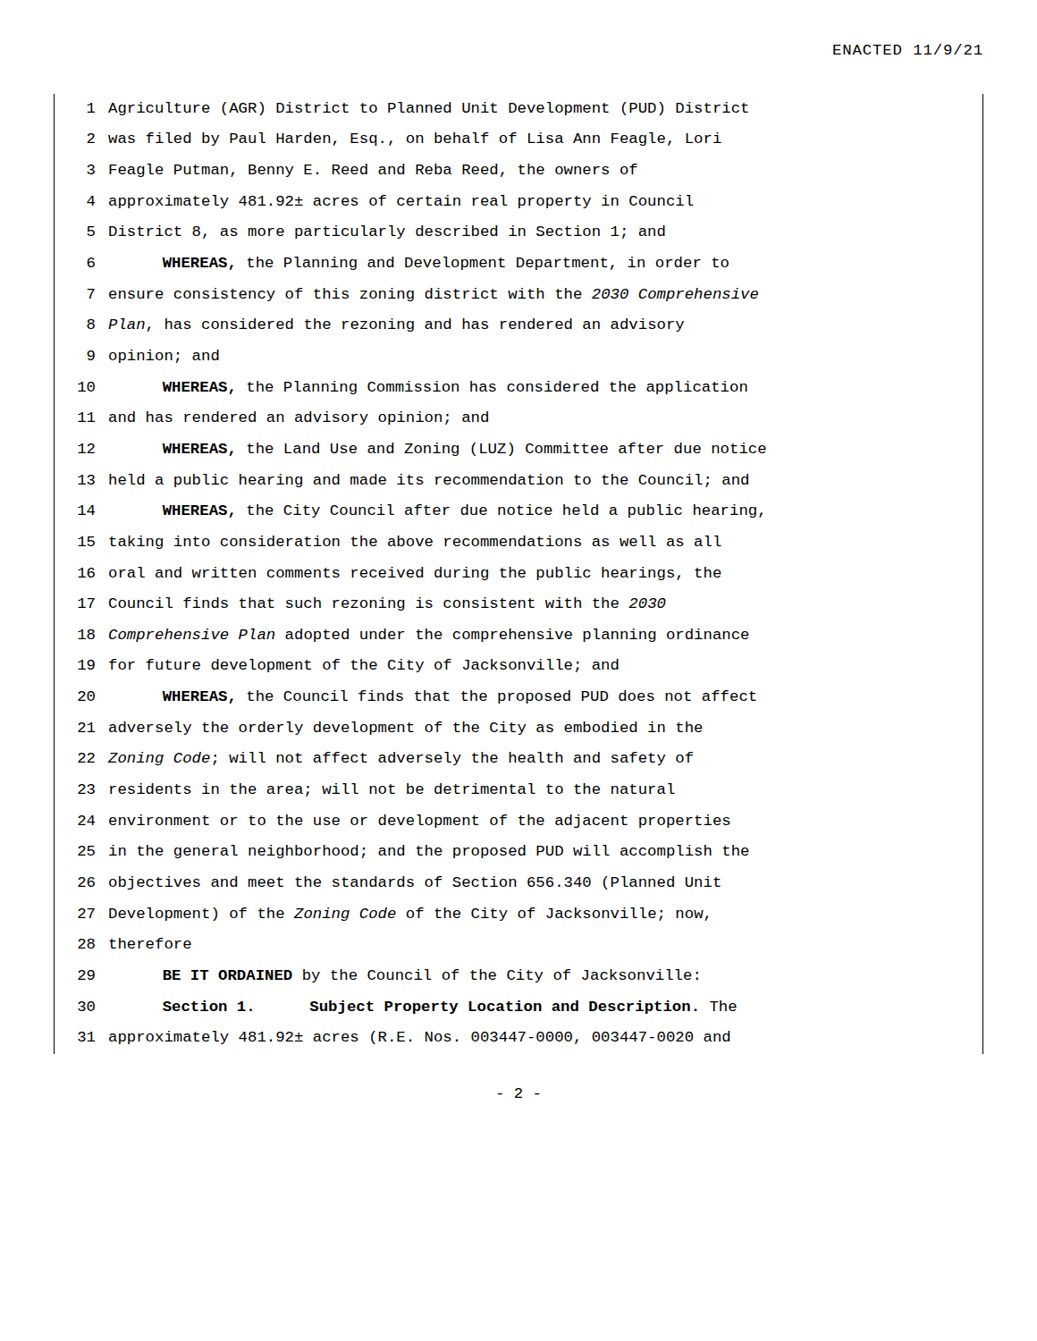ENACTED 11/9/21
Agriculture (AGR) District to Planned Unit Development (PUD) District
was filed by Paul Harden, Esq., on behalf of Lisa Ann Feagle, Lori
Feagle Putman, Benny E. Reed and Reba Reed, the owners of
approximately 481.92± acres of certain real property in Council
District 8, as more particularly described in Section 1; and
WHEREAS, the Planning and Development Department, in order to
ensure consistency of this zoning district with the 2030 Comprehensive
Plan, has considered the rezoning and has rendered an advisory
opinion; and
WHEREAS, the Planning Commission has considered the application
and has rendered an advisory opinion; and
WHEREAS, the Land Use and Zoning (LUZ) Committee after due notice
held a public hearing and made its recommendation to the Council; and
WHEREAS, the City Council after due notice held a public hearing,
taking into consideration the above recommendations as well as all
oral and written comments received during the public hearings, the
Council finds that such rezoning is consistent with the 2030
Comprehensive Plan adopted under the comprehensive planning ordinance
for future development of the City of Jacksonville; and
WHEREAS, the Council finds that the proposed PUD does not affect
adversely the orderly development of the City as embodied in the
Zoning Code; will not affect adversely the health and safety of
residents in the area; will not be detrimental to the natural
environment or to the use or development of the adjacent properties
in the general neighborhood; and the proposed PUD will accomplish the
objectives and meet the standards of Section 656.340 (Planned Unit
Development) of the Zoning Code of the City of Jacksonville; now,
therefore
BE IT ORDAINED by the Council of the City of Jacksonville:
Section 1. Subject Property Location and Description. The
approximately 481.92± acres (R.E. Nos. 003447-0000, 003447-0020 and
- 2 -